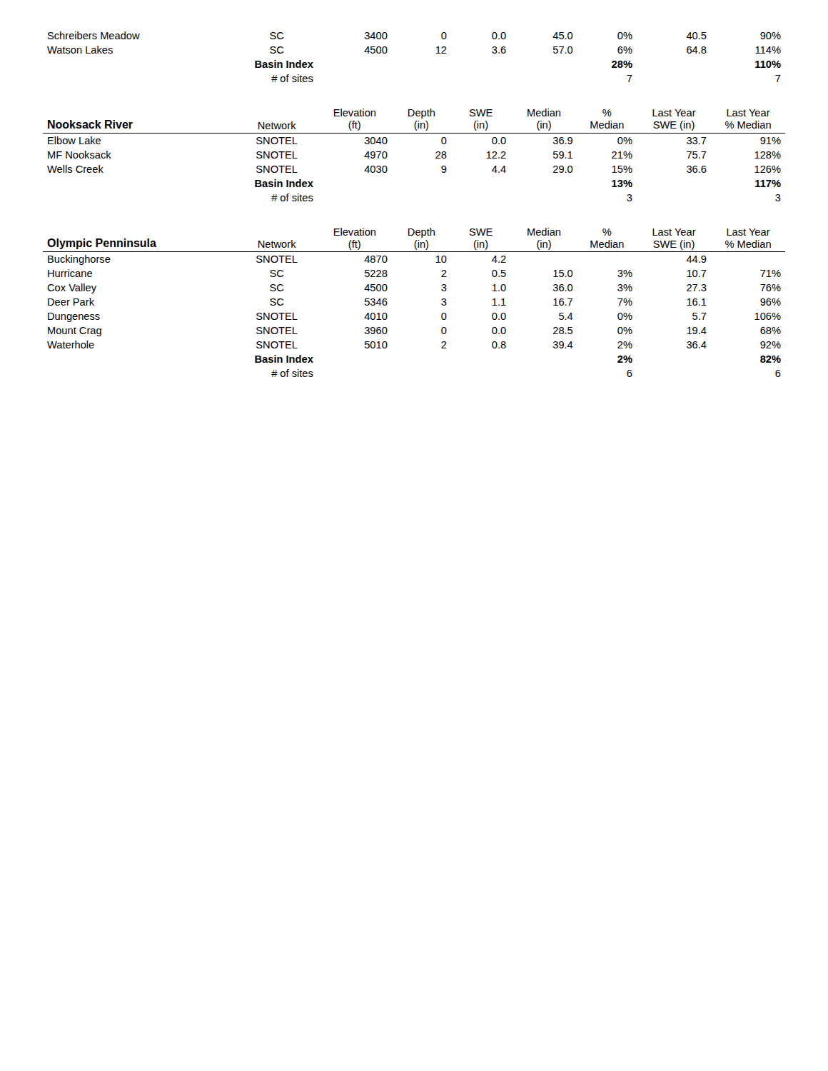| Schreibers Meadow | SC | 3400 | 0 | 0.0 | 45.0 | 0% | 40.5 | 90% |
| Watson Lakes | SC | 4500 | 12 | 3.6 | 57.0 | 6% | 64.8 | 114% |
| Basin Index | | | | | 28% | | 110% |
| # of sites | | | | | 7 | | 7 |
| Nooksack River | Network | Elevation (ft) | Depth (in) | SWE (in) | Median (in) | % Median | Last Year SWE (in) | Last Year % Median |
| --- | --- | --- | --- | --- | --- | --- | --- | --- |
| Elbow Lake | SNOTEL | 3040 | 0 | 0.0 | 36.9 | 0% | 33.7 | 91% |
| MF Nooksack | SNOTEL | 4970 | 28 | 12.2 | 59.1 | 21% | 75.7 | 128% |
| Wells Creek | SNOTEL | 4030 | 9 | 4.4 | 29.0 | 15% | 36.6 | 126% |
| Basin Index | | | | | 13% | | 117% |
| # of sites | | | | | 3 | | 3 |
| Olympic Penninsula | Network | Elevation (ft) | Depth (in) | SWE (in) | Median (in) | % Median | Last Year SWE (in) | Last Year % Median |
| --- | --- | --- | --- | --- | --- | --- | --- | --- |
| Buckinghorse | SNOTEL | 4870 | 10 | 4.2 | | | 44.9 | |
| Hurricane | SC | 5228 | 2 | 0.5 | 15.0 | 3% | 10.7 | 71% |
| Cox Valley | SC | 4500 | 3 | 1.0 | 36.0 | 3% | 27.3 | 76% |
| Deer Park | SC | 5346 | 3 | 1.1 | 16.7 | 7% | 16.1 | 96% |
| Dungeness | SNOTEL | 4010 | 0 | 0.0 | 5.4 | 0% | 5.7 | 106% |
| Mount Crag | SNOTEL | 3960 | 0 | 0.0 | 28.5 | 0% | 19.4 | 68% |
| Waterhole | SNOTEL | 5010 | 2 | 0.8 | 39.4 | 2% | 36.4 | 92% |
| Basin Index | | | | | 2% | | 82% |
| # of sites | | | | | 6 | | 6 |